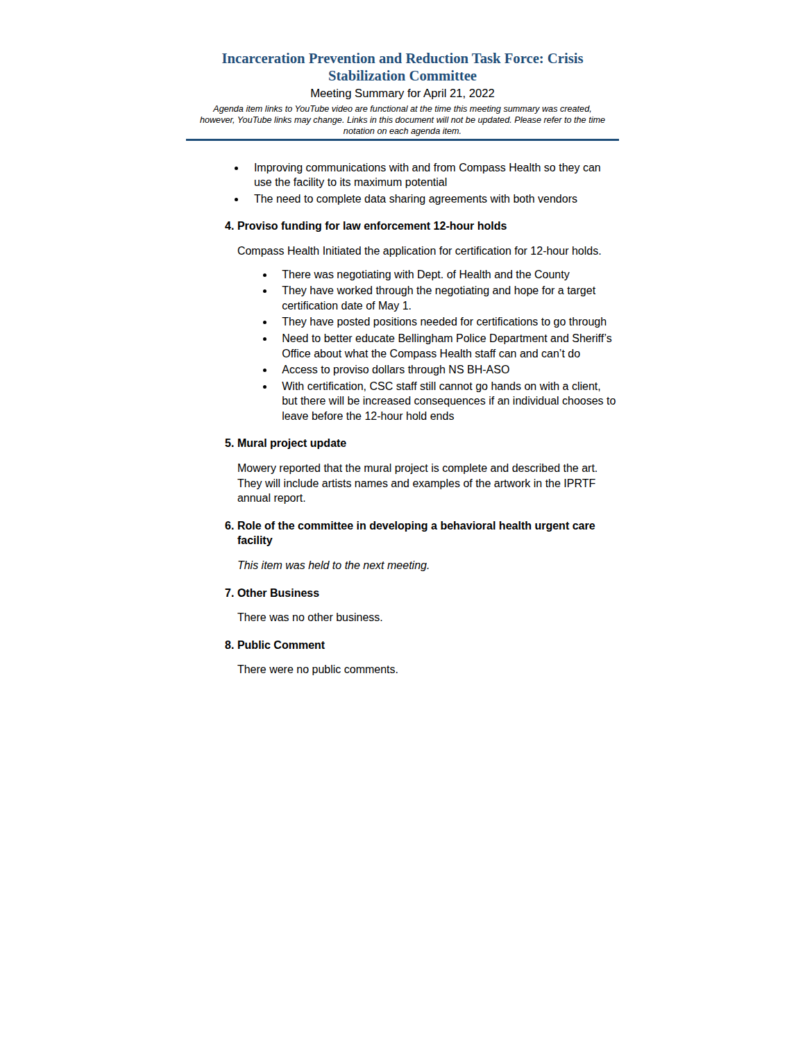Incarceration Prevention and Reduction Task Force: Crisis Stabilization Committee
Meeting Summary for April 21, 2022
Agenda item links to YouTube video are functional at the time this meeting summary was created, however, YouTube links may change. Links in this document will not be updated. Please refer to the time notation on each agenda item.
Improving communications with and from Compass Health so they can use the facility to its maximum potential
The need to complete data sharing agreements with both vendors
Proviso funding for law enforcement 12-hour holds
Compass Health Initiated the application for certification for 12-hour holds.
There was negotiating with Dept. of Health and the County
They have worked through the negotiating and hope for a target certification date of May 1.
They have posted positions needed for certifications to go through
Need to better educate Bellingham Police Department and Sheriff’s Office about what the Compass Health staff can and can’t do
Access to proviso dollars through NS BH-ASO
With certification, CSC staff still cannot go hands on with a client, but there will be increased consequences if an individual chooses to leave before the 12-hour hold ends
Mural project update
Mowery reported that the mural project is complete and described the art. They will include artists names and examples of the artwork in the IPRTF annual report.
Role of the committee in developing a behavioral health urgent care facility
This item was held to the next meeting.
Other Business
There was no other business.
Public Comment
There were no public comments.